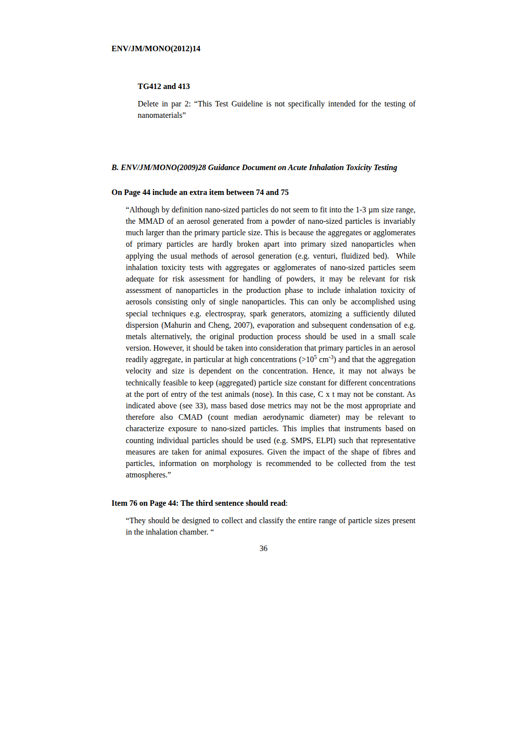ENV/JM/MONO(2012)14
TG412 and 413
Delete in par 2: “This Test Guideline is not specifically intended for the testing of nanomaterials”
B. ENV/JM/MONO(2009)28 Guidance Document on Acute Inhalation Toxicity Testing
On Page 44 include an extra item between 74 and 75
“Although by definition nano-sized particles do not seem to fit into the 1-3 µm size range, the MMAD of an aerosol generated from a powder of nano-sized particles is invariably much larger than the primary particle size. This is because the aggregates or agglomerates of primary particles are hardly broken apart into primary sized nanoparticles when applying the usual methods of aerosol generation (e.g. venturi, fluidized bed). While inhalation toxicity tests with aggregates or agglomerates of nano-sized particles seem adequate for risk assessment for handling of powders, it may be relevant for risk assessment of nanoparticles in the production phase to include inhalation toxicity of aerosols consisting only of single nanoparticles. This can only be accomplished using special techniques e.g. electrospray, spark generators, atomizing a sufficiently diluted dispersion (Mahurin and Cheng, 2007), evaporation and subsequent condensation of e.g. metals alternatively, the original production process should be used in a small scale version. However, it should be taken into consideration that primary particles in an aerosol readily aggregate, in particular at high concentrations (>105 cm-3) and that the aggregation velocity and size is dependent on the concentration. Hence, it may not always be technically feasible to keep (aggregated) particle size constant for different concentrations at the port of entry of the test animals (nose). In this case, C x t may not be constant. As indicated above (see 33), mass based dose metrics may not be the most appropriate and therefore also CMAD (count median aerodynamic diameter) may be relevant to characterize exposure to nano-sized particles. This implies that instruments based on counting individual particles should be used (e.g. SMPS, ELPI) such that representative measures are taken for animal exposures. Given the impact of the shape of fibres and particles, information on morphology is recommended to be collected from the test atmospheres.”
Item 76 on Page 44: The third sentence should read:
“They should be designed to collect and classify the entire range of particle sizes present in the inhalation chamber. “
36